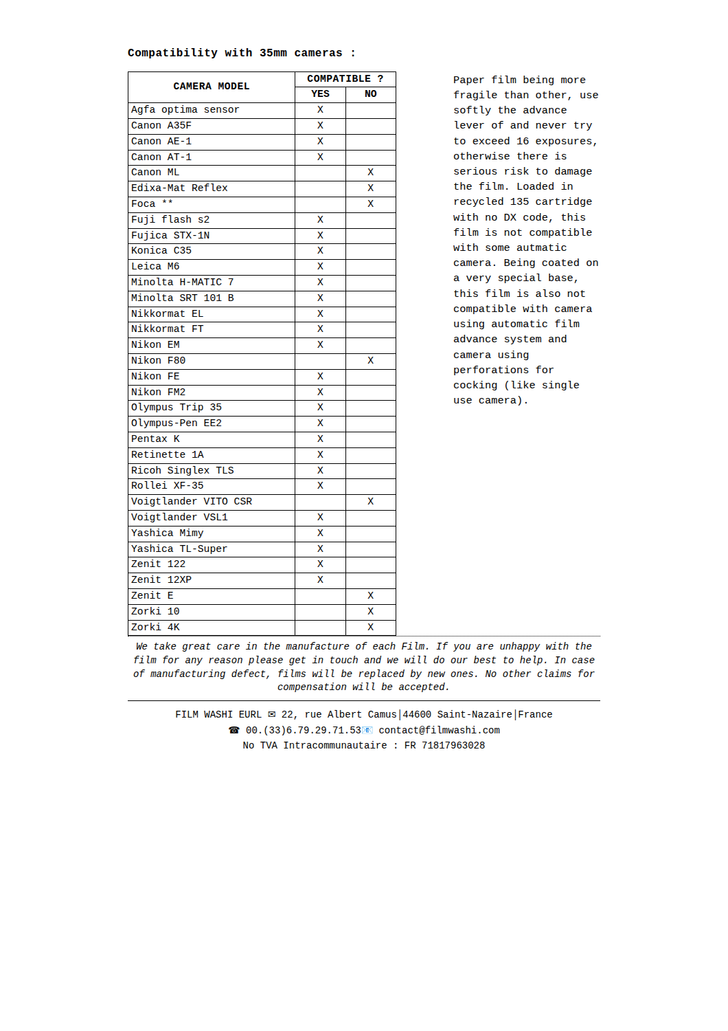Compatibility with 35mm cameras :
| CAMERA MODEL | COMPATIBLE ? |
| --- | --- |
| YES | NO |
| Agfa optima sensor | X | |
| Canon A35F | X | |
| Canon AE-1 | X | |
| Canon AT-1 | X | |
| Canon ML | | X |
| Edixa-Mat Reflex | | X |
| Foca ** | | X |
| Fuji flash s2 | X | |
| Fujica STX-1N | X | |
| Konica C35 | X | |
| Leica M6 | X | |
| Minolta H-MATIC 7 | X | |
| Minolta SRT 101 B | X | |
| Nikkormat EL | X | |
| Nikkormat FT | X | |
| Nikon EM | X | |
| Nikon F80 | | X |
| Nikon FE | X | |
| Nikon FM2 | X | |
| Olympus Trip 35 | X | |
| Olympus-Pen EE2 | X | |
| Pentax K | X | |
| Retinette 1A | X | |
| Ricoh Singlex TLS | X | |
| Rollei XF-35 | X | |
| Voigtlander VITO CSR | | X |
| Voigtlander VSL1 | X | |
| Yashica Mimy | X | |
| Yashica TL-Super | X | |
| Zenit 122 | X | |
| Zenit 12XP | X | |
| Zenit E | | X |
| Zorki 10 | | X |
| Zorki 4K | | X |
Paper film being more fragile than other, use softly the advance lever of and never try to exceed 16 exposures, otherwise there is serious risk to damage the film. Loaded in recycled 135 cartridge with no DX code, this film is not compatible with some autmatic camera. Being coated on a very special base, this film is also not compatible with camera using automatic film advance system and camera using perforations for cocking (like single use camera).
We take great care in the manufacture of each Film. If you are unhappy with the film for any reason please get in touch and we will do our best to help. In case of manufacturing defect, films will be replaced by new ones. No other claims for compensation will be accepted.
FILM WASHI EURL ✉ 22, rue Albert Camus│44600 Saint-Nazaire│France
☎ 00.(33)6.79.29.71.53📧 contact@filmwashi.com
No TVA Intracommunautaire : FR 71817963028